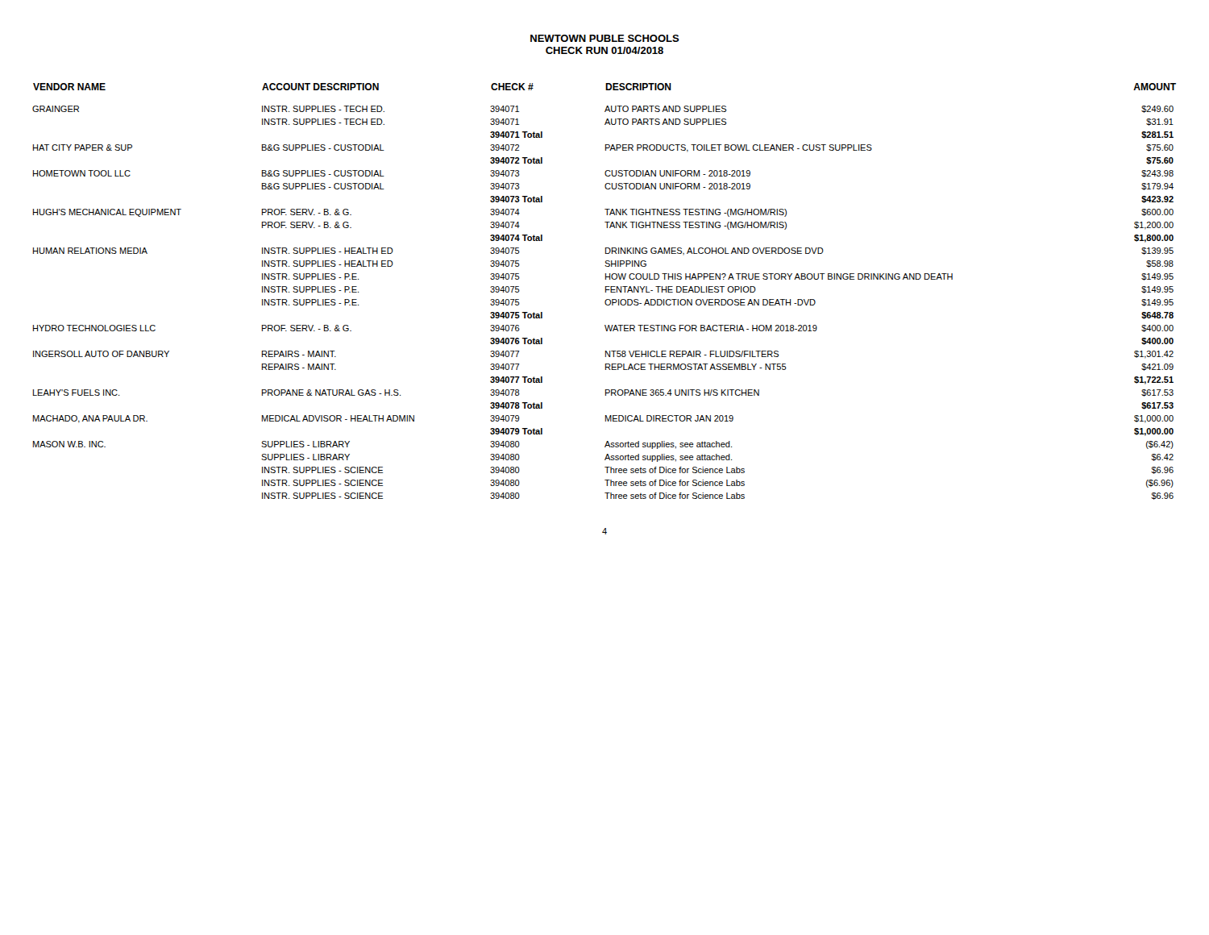NEWTOWN PUBLE SCHOOLS
CHECK RUN 01/04/2018
| VENDOR NAME | ACCOUNT DESCRIPTION | CHECK # | DESCRIPTION | AMOUNT |
| --- | --- | --- | --- | --- |
| GRAINGER | INSTR. SUPPLIES - TECH ED. | 394071 | AUTO PARTS AND SUPPLIES | $249.60 |
| | INSTR. SUPPLIES - TECH ED. | 394071 | AUTO PARTS AND SUPPLIES | $31.91 |
| | | 394071 Total | | $281.51 |
| HAT CITY PAPER & SUP | B&G SUPPLIES - CUSTODIAL | 394072 | PAPER PRODUCTS, TOILET BOWL CLEANER - CUST SUPPLIES | $75.60 |
| | | 394072 Total | | $75.60 |
| HOMETOWN TOOL LLC | B&G SUPPLIES - CUSTODIAL | 394073 | CUSTODIAN UNIFORM - 2018-2019 | $243.98 |
| | B&G SUPPLIES - CUSTODIAL | 394073 | CUSTODIAN UNIFORM - 2018-2019 | $179.94 |
| | | 394073 Total | | $423.92 |
| HUGH'S MECHANICAL EQUIPMENT | PROF. SERV. - B. & G. | 394074 | TANK TIGHTNESS TESTING -(MG/HOM/RIS) | $600.00 |
| | PROF. SERV. - B. & G. | 394074 | TANK TIGHTNESS TESTING -(MG/HOM/RIS) | $1,200.00 |
| | | 394074 Total | | $1,800.00 |
| HUMAN RELATIONS MEDIA | INSTR. SUPPLIES - HEALTH ED | 394075 | DRINKING GAMES, ALCOHOL AND OVERDOSE DVD | $139.95 |
| | INSTR. SUPPLIES - HEALTH ED | 394075 | SHIPPING | $58.98 |
| | INSTR. SUPPLIES - P.E. | 394075 | HOW COULD THIS HAPPEN? A TRUE STORY ABOUT BINGE DRINKING AND DEATH | $149.95 |
| | INSTR. SUPPLIES - P.E. | 394075 | FENTANYL- THE DEADLIEST OPIOD | $149.95 |
| | INSTR. SUPPLIES - P.E. | 394075 | OPIODS- ADDICTION OVERDOSE AN DEATH -DVD | $149.95 |
| | | 394075 Total | | $648.78 |
| HYDRO TECHNOLOGIES LLC | PROF. SERV. - B. & G. | 394076 | WATER TESTING FOR BACTERIA - HOM 2018-2019 | $400.00 |
| | | 394076 Total | | $400.00 |
| INGERSOLL AUTO OF DANBURY | REPAIRS - MAINT. | 394077 | NT58 VEHICLE REPAIR - FLUIDS/FILTERS | $1,301.42 |
| | REPAIRS - MAINT. | 394077 | REPLACE THERMOSTAT ASSEMBLY - NT55 | $421.09 |
| | | 394077 Total | | $1,722.51 |
| LEAHY'S FUELS INC. | PROPANE & NATURAL GAS - H.S. | 394078 | PROPANE 365.4 UNITS H/S KITCHEN | $617.53 |
| | | 394078 Total | | $617.53 |
| MACHADO, ANA PAULA DR. | MEDICAL ADVISOR - HEALTH ADMIN | 394079 | MEDICAL DIRECTOR JAN 2019 | $1,000.00 |
| | | 394079 Total | | $1,000.00 |
| MASON W.B. INC. | SUPPLIES - LIBRARY | 394080 | Assorted supplies, see attached. | ($6.42) |
| | SUPPLIES - LIBRARY | 394080 | Assorted supplies, see attached. | $6.42 |
| | INSTR. SUPPLIES - SCIENCE | 394080 | Three sets of Dice for Science Labs | $6.96 |
| | INSTR. SUPPLIES - SCIENCE | 394080 | Three sets of Dice for Science Labs | ($6.96) |
| | INSTR. SUPPLIES - SCIENCE | 394080 | Three sets of Dice for Science Labs | $6.96 |
4